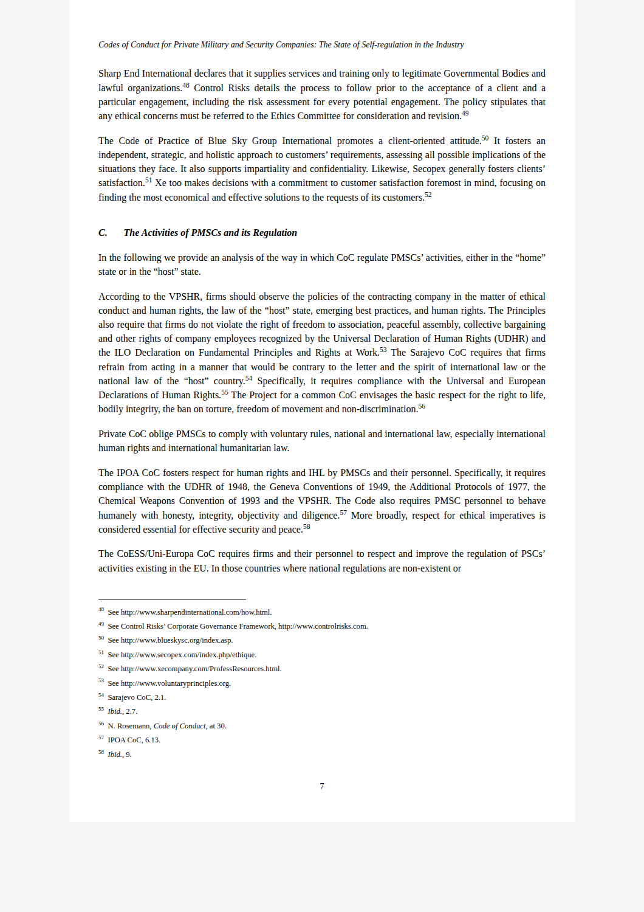Codes of Conduct for Private Military and Security Companies: The State of Self-regulation in the Industry
Sharp End International declares that it supplies services and training only to legitimate Governmental Bodies and lawful organizations.48 Control Risks details the process to follow prior to the acceptance of a client and a particular engagement, including the risk assessment for every potential engagement. The policy stipulates that any ethical concerns must be referred to the Ethics Committee for consideration and revision.49
The Code of Practice of Blue Sky Group International promotes a client-oriented attitude.50 It fosters an independent, strategic, and holistic approach to customers’ requirements, assessing all possible implications of the situations they face. It also supports impartiality and confidentiality. Likewise, Secopex generally fosters clients’ satisfaction.51 Xe too makes decisions with a commitment to customer satisfaction foremost in mind, focusing on finding the most economical and effective solutions to the requests of its customers.52
C. The Activities of PMSCs and its Regulation
In the following we provide an analysis of the way in which CoC regulate PMSCs’ activities, either in the “home” state or in the “host” state.
According to the VPSHR, firms should observe the policies of the contracting company in the matter of ethical conduct and human rights, the law of the “host” state, emerging best practices, and human rights. The Principles also require that firms do not violate the right of freedom to association, peaceful assembly, collective bargaining and other rights of company employees recognized by the Universal Declaration of Human Rights (UDHR) and the ILO Declaration on Fundamental Principles and Rights at Work.53 The Sarajevo CoC requires that firms refrain from acting in a manner that would be contrary to the letter and the spirit of international law or the national law of the “host” country.54 Specifically, it requires compliance with the Universal and European Declarations of Human Rights.55 The Project for a common CoC envisages the basic respect for the right to life, bodily integrity, the ban on torture, freedom of movement and non-discrimination.56
Private CoC oblige PMSCs to comply with voluntary rules, national and international law, especially international human rights and international humanitarian law.
The IPOA CoC fosters respect for human rights and IHL by PMSCs and their personnel. Specifically, it requires compliance with the UDHR of 1948, the Geneva Conventions of 1949, the Additional Protocols of 1977, the Chemical Weapons Convention of 1993 and the VPSHR. The Code also requires PMSC personnel to behave humanely with honesty, integrity, objectivity and diligence.57 More broadly, respect for ethical imperatives is considered essential for effective security and peace.58
The CoESS/Uni-Europa CoC requires firms and their personnel to respect and improve the regulation of PSCs’ activities existing in the EU. In those countries where national regulations are non-existent or
48 See http://www.sharpendinternational.com/how.html.
49 See Control Risks’ Corporate Governance Framework, http://www.controlrisks.com.
50 See http://www.blueskysc.org/index.asp.
51 See http://www.secopex.com/index.php/ethique.
52 See http://www.xecompany.com/ProfessResources.html.
53 See http://www.voluntaryprinciples.org.
54 Sarajevo CoC, 2.1.
55 Ibid., 2.7.
56 N. Rosemann, Code of Conduct, at 30.
57 IPOA CoC, 6.13.
58 Ibid., 9.
7